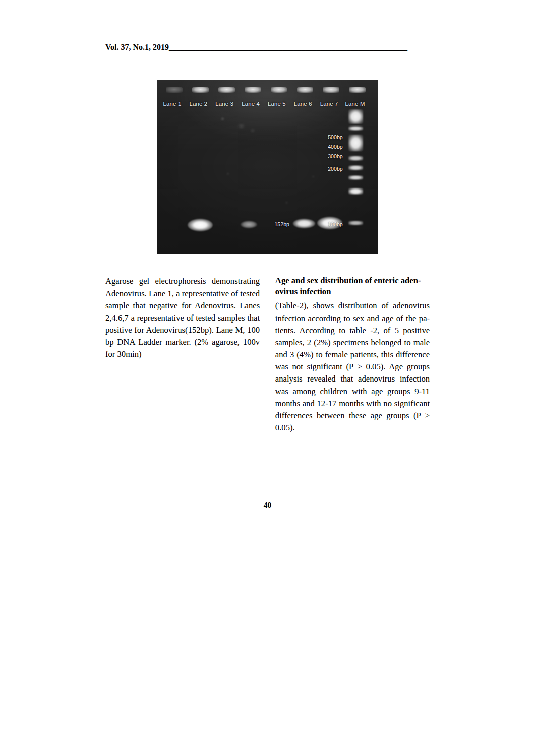Vol. 37, No.1, 2019_______________________________________________________________
Lane 1
Lane 2
Lane 3
Lane 4
Lane 5
Lane 6
Lane 7
Lane M
152bp
500bp
400bp
300bp
200bp
100bp
Agarose gel electrophoresis demonstrating Adenovirus. Lane 1, a representative of tested sample that negative for Adenovirus. Lanes 2,4.6,7 a representative of tested samples that positive for Adenovirus(152bp). Lane M, 100 bp DNA Ladder marker. (2% agarose, 100v for 30min)
Age and sex distribution of enteric adenovirus infection
(Table-2), shows distribution of adenovirus infection according to sex and age of the patients. According to table -2, of 5 positive samples, 2 (2%) specimens belonged to male and 3 (4%) to female patients, this difference was not significant (P > 0.05). Age groups analysis revealed that adenovirus infection was among children with age groups 9-11 months and 12-17 months with no significant differences between these age groups (P > 0.05).
40